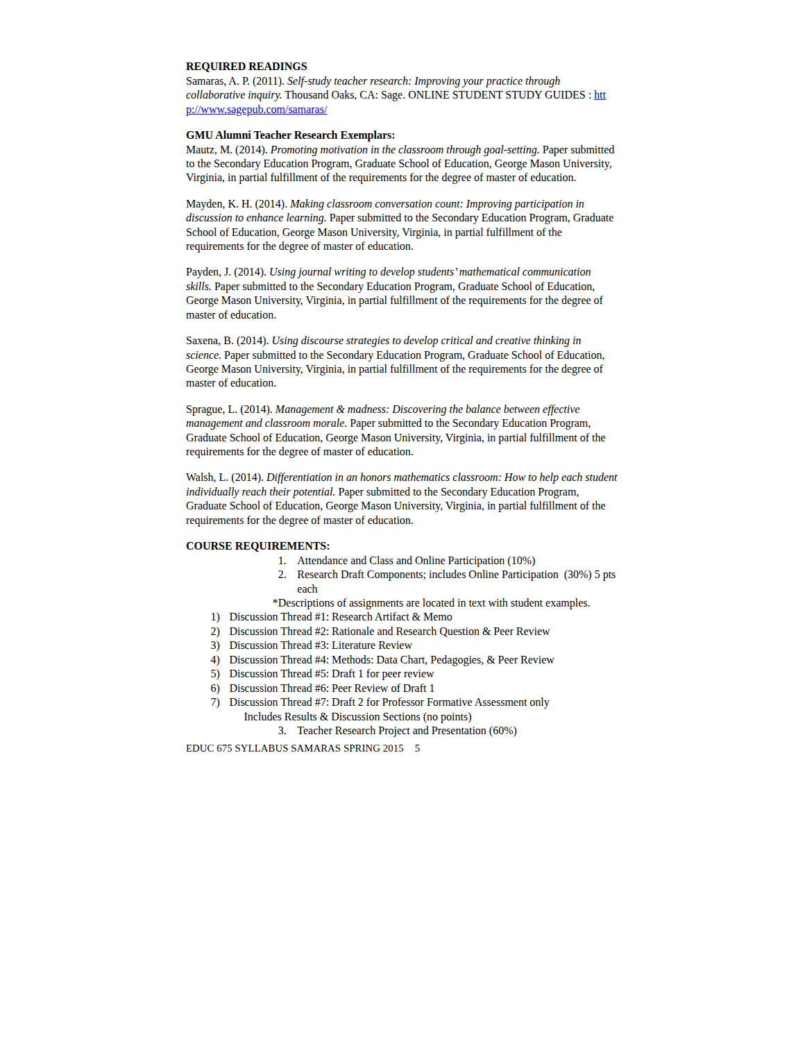REQUIRED READINGS
Samaras, A. P. (2011). Self-study teacher research: Improving your practice through collaborative inquiry. Thousand Oaks, CA: Sage. ONLINE STUDENT STUDY GUIDES : http://www.sagepub.com/samaras/
GMU Alumni Teacher Research Exemplars:
Mautz, M. (2014). Promoting motivation in the classroom through goal-setting. Paper submitted to the Secondary Education Program, Graduate School of Education, George Mason University, Virginia, in partial fulfillment of the requirements for the degree of master of education.
Mayden, K. H. (2014). Making classroom conversation count: Improving participation in discussion to enhance learning. Paper submitted to the Secondary Education Program, Graduate School of Education, George Mason University, Virginia, in partial fulfillment of the requirements for the degree of master of education.
Payden, J. (2014). Using journal writing to develop students’ mathematical communication skills. Paper submitted to the Secondary Education Program, Graduate School of Education, George Mason University, Virginia, in partial fulfillment of the requirements for the degree of master of education.
Saxena, B. (2014). Using discourse strategies to develop critical and creative thinking in science. Paper submitted to the Secondary Education Program, Graduate School of Education, George Mason University, Virginia, in partial fulfillment of the requirements for the degree of master of education.
Sprague, L. (2014). Management & madness: Discovering the balance between effective management and classroom morale. Paper submitted to the Secondary Education Program, Graduate School of Education, George Mason University, Virginia, in partial fulfillment of the requirements for the degree of master of education.
Walsh, L. (2014). Differentiation in an honors mathematics classroom: How to help each student individually reach their potential. Paper submitted to the Secondary Education Program, Graduate School of Education, George Mason University, Virginia, in partial fulfillment of the requirements for the degree of master of education.
COURSE REQUIREMENTS:
Attendance and Class and Online Participation (10%)
Research Draft Components; includes Online Participation (30%) 5 pts each
*Descriptions of assignments are located in text with student examples.
Discussion Thread #1: Research Artifact & Memo
Discussion Thread #2: Rationale and Research Question & Peer Review
Discussion Thread #3: Literature Review
Discussion Thread #4: Methods: Data Chart, Pedagogies, & Peer Review
Discussion Thread #5: Draft 1 for peer review
Discussion Thread #6: Peer Review of Draft 1
Discussion Thread #7: Draft 2 for Professor Formative Assessment only
Includes Results & Discussion Sections (no points)
Teacher Research Project and Presentation (60%)
EDUC 675 SYLLABUS SAMARAS SPRING 20155